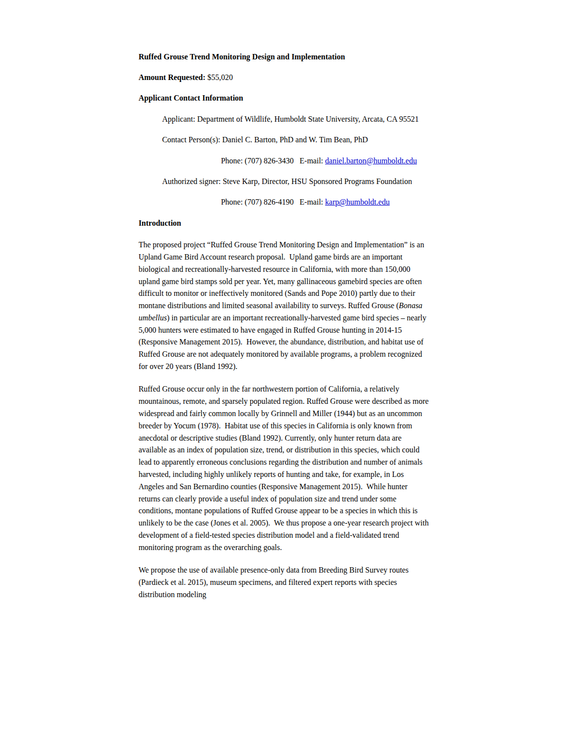Ruffed Grouse Trend Monitoring Design and Implementation
Amount Requested: $55,020
Applicant Contact Information
Applicant: Department of Wildlife, Humboldt State University, Arcata, CA 95521
Contact Person(s): Daniel C. Barton, PhD and W. Tim Bean, PhD
Phone: (707) 826-3430 E-mail: daniel.barton@humboldt.edu
Authorized signer: Steve Karp, Director, HSU Sponsored Programs Foundation
Phone: (707) 826-4190 E-mail: karp@humboldt.edu
Introduction
The proposed project “Ruffed Grouse Trend Monitoring Design and Implementation” is an Upland Game Bird Account research proposal. Upland game birds are an important biological and recreationally-harvested resource in California, with more than 150,000 upland game bird stamps sold per year. Yet, many gallinaceous gamebird species are often difficult to monitor or ineffectively monitored (Sands and Pope 2010) partly due to their montane distributions and limited seasonal availability to surveys. Ruffed Grouse (Bonasa umbellus) in particular are an important recreationally-harvested game bird species – nearly 5,000 hunters were estimated to have engaged in Ruffed Grouse hunting in 2014-15 (Responsive Management 2015). However, the abundance, distribution, and habitat use of Ruffed Grouse are not adequately monitored by available programs, a problem recognized for over 20 years (Bland 1992).
Ruffed Grouse occur only in the far northwestern portion of California, a relatively mountainous, remote, and sparsely populated region. Ruffed Grouse were described as more widespread and fairly common locally by Grinnell and Miller (1944) but as an uncommon breeder by Yocum (1978). Habitat use of this species in California is only known from anecdotal or descriptive studies (Bland 1992). Currently, only hunter return data are available as an index of population size, trend, or distribution in this species, which could lead to apparently erroneous conclusions regarding the distribution and number of animals harvested, including highly unlikely reports of hunting and take, for example, in Los Angeles and San Bernardino counties (Responsive Management 2015). While hunter returns can clearly provide a useful index of population size and trend under some conditions, montane populations of Ruffed Grouse appear to be a species in which this is unlikely to be the case (Jones et al. 2005). We thus propose a one-year research project with development of a field-tested species distribution model and a field-validated trend monitoring program as the overarching goals.
We propose the use of available presence-only data from Breeding Bird Survey routes (Pardieck et al. 2015), museum specimens, and filtered expert reports with species distribution modeling